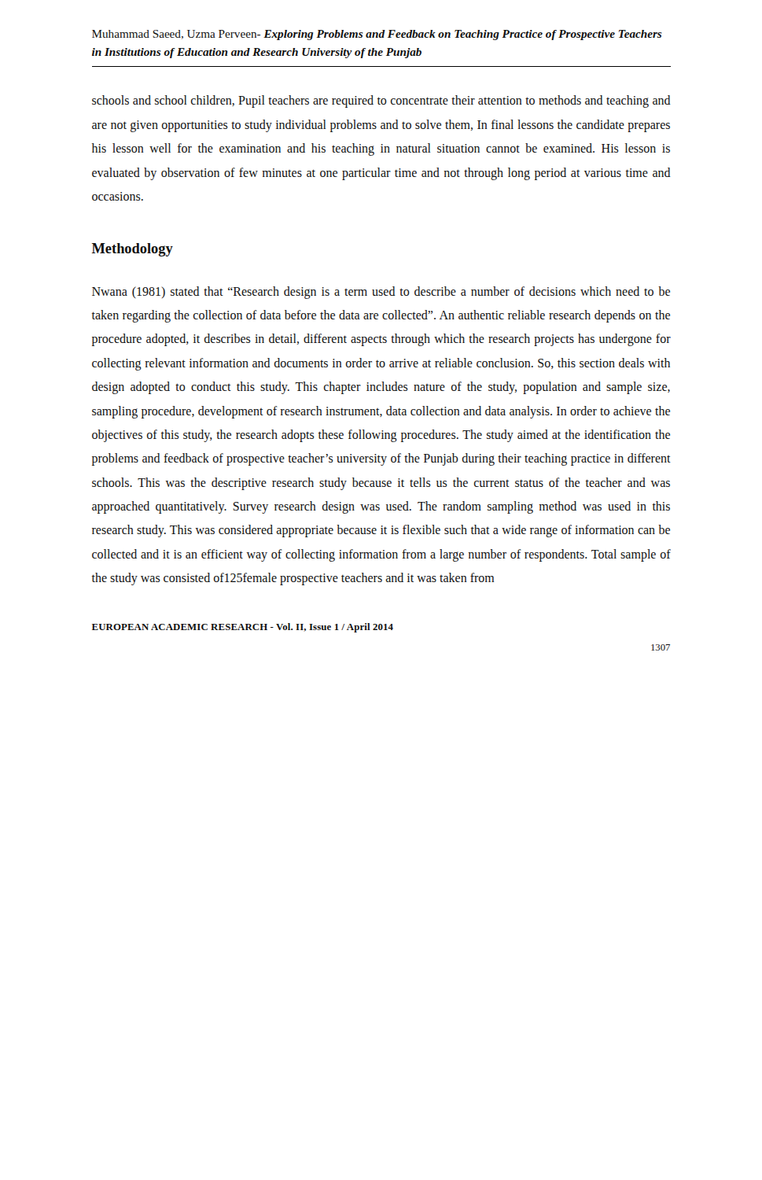Muhammad Saeed, Uzma Perveen- Exploring Problems and Feedback on Teaching Practice of Prospective Teachers in Institutions of Education and Research University of the Punjab
schools and school children, Pupil teachers are required to concentrate their attention to methods and teaching and are not given opportunities to study individual problems and to solve them, In final lessons the candidate prepares his lesson well for the examination and his teaching in natural situation cannot be examined. His lesson is evaluated by observation of few minutes at one particular time and not through long period at various time and occasions.
Methodology
Nwana (1981) stated that “Research design is a term used to describe a number of decisions which need to be taken regarding the collection of data before the data are collected”. An authentic reliable research depends on the procedure adopted, it describes in detail, different aspects through which the research projects has undergone for collecting relevant information and documents in order to arrive at reliable conclusion. So, this section deals with design adopted to conduct this study. This chapter includes nature of the study, population and sample size, sampling procedure, development of research instrument, data collection and data analysis. In order to achieve the objectives of this study, the research adopts these following procedures. The study aimed at the identification the problems and feedback of prospective teacher’s university of the Punjab during their teaching practice in different schools. This was the descriptive research study because it tells us the current status of the teacher and was approached quantitatively. Survey research design was used. The random sampling method was used in this research study. This was considered appropriate because it is flexible such that a wide range of information can be collected and it is an efficient way of collecting information from a large number of respondents. Total sample of the study was consisted of125female prospective teachers and it was taken from
EUROPEAN ACADEMIC RESEARCH - Vol. II, Issue 1 / April 2014
1307